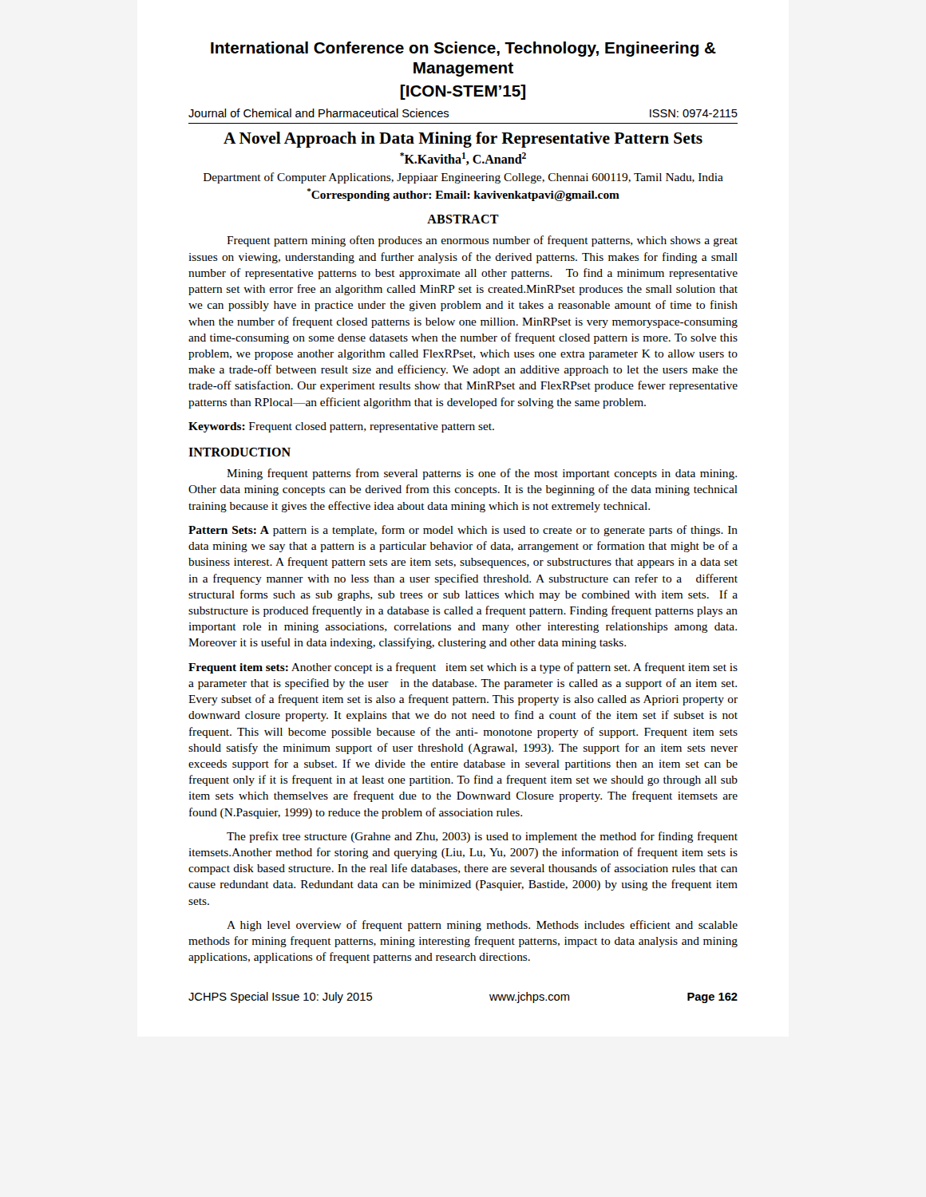International Conference on Science, Technology, Engineering & Management
[ICON-STEM’15]
Journal of Chemical and Pharmaceutical Sciences ISSN: 0974-2115
A Novel Approach in Data Mining for Representative Pattern Sets
*K.Kavitha1, C.Anand2
Department of Computer Applications, Jeppiaar Engineering College, Chennai 600119, Tamil Nadu, India
*Corresponding author: Email: kavivenkatpavi@gmail.com
ABSTRACT
Frequent pattern mining often produces an enormous number of frequent patterns, which shows a great issues on viewing, understanding and further analysis of the derived patterns. This makes for finding a small number of representative patterns to best approximate all other patterns. To find a minimum representative pattern set with error free an algorithm called MinRP set is created.MinRPset produces the small solution that we can possibly have in practice under the given problem and it takes a reasonable amount of time to finish when the number of frequent closed patterns is below one million. MinRPset is very memoryspace-consuming and time-consuming on some dense datasets when the number of frequent closed pattern is more. To solve this problem, we propose another algorithm called FlexRPset, which uses one extra parameter K to allow users to make a trade-off between result size and efficiency. We adopt an additive approach to let the users make the trade-off satisfaction. Our experiment results show that MinRPset and FlexRPset produce fewer representative patterns than RPlocal—an efficient algorithm that is developed for solving the same problem.
Keywords: Frequent closed pattern, representative pattern set.
INTRODUCTION
Mining frequent patterns from several patterns is one of the most important concepts in data mining. Other data mining concepts can be derived from this concepts. It is the beginning of the data mining technical training because it gives the effective idea about data mining which is not extremely technical.
Pattern Sets: A pattern is a template, form or model which is used to create or to generate parts of things. In data mining we say that a pattern is a particular behavior of data, arrangement or formation that might be of a business interest. A frequent pattern sets are item sets, subsequences, or substructures that appears in a data set in a frequency manner with no less than a user specified threshold. A substructure can refer to a different structural forms such as sub graphs, sub trees or sub lattices which may be combined with item sets. If a substructure is produced frequently in a database is called a frequent pattern. Finding frequent patterns plays an important role in mining associations, correlations and many other interesting relationships among data. Moreover it is useful in data indexing, classifying, clustering and other data mining tasks.
Frequent item sets: Another concept is a frequent item set which is a type of pattern set. A frequent item set is a parameter that is specified by the user in the database. The parameter is called as a support of an item set. Every subset of a frequent item set is also a frequent pattern. This property is also called as Apriori property or downward closure property. It explains that we do not need to find a count of the item set if subset is not frequent. This will become possible because of the anti- monotone property of support. Frequent item sets should satisfy the minimum support of user threshold (Agrawal, 1993). The support for an item sets never exceeds support for a subset. If we divide the entire database in several partitions then an item set can be frequent only if it is frequent in at least one partition. To find a frequent item set we should go through all sub item sets which themselves are frequent due to the Downward Closure property. The frequent itemsets are found (N.Pasquier, 1999) to reduce the problem of association rules.
The prefix tree structure (Grahne and Zhu, 2003) is used to implement the method for finding frequent itemsets.Another method for storing and querying (Liu, Lu, Yu, 2007) the information of frequent item sets is compact disk based structure. In the real life databases, there are several thousands of association rules that can cause redundant data. Redundant data can be minimized (Pasquier, Bastide, 2000) by using the frequent item sets.
A high level overview of frequent pattern mining methods. Methods includes efficient and scalable methods for mining frequent patterns, mining interesting frequent patterns, impact to data analysis and mining applications, applications of frequent patterns and research directions.
JCHPS Special Issue 10: July 2015 www.jchps.com Page 162